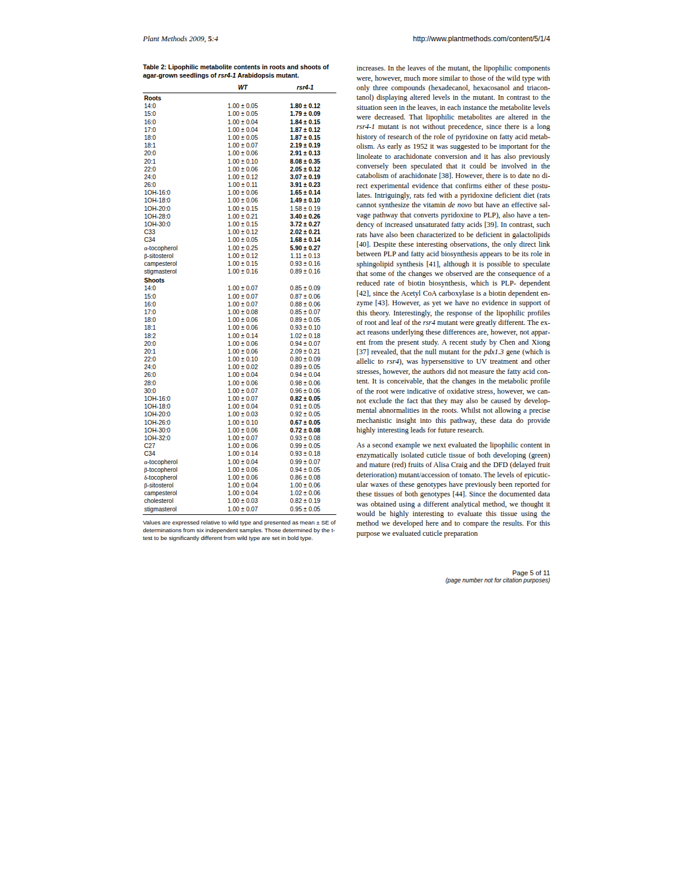Plant Methods 2009, 5:4
http://www.plantmethods.com/content/5/1/4
Table 2: Lipophilic metabolite contents in roots and shoots of agar-grown seedlings of rsr4-1 Arabidopsis mutant.
| | WT | rsr4-1 |
| --- | --- | --- |
| Roots |
| 14:0 | 1.00 ± 0.05 | 1.80 ± 0.12 |
| 15:0 | 1.00 ± 0.05 | 1.79 ± 0.09 |
| 16:0 | 1.00 ± 0.04 | 1.84 ± 0.15 |
| 17:0 | 1.00 ± 0.04 | 1.87 ± 0.12 |
| 18:0 | 1.00 ± 0.05 | 1.87 ± 0.15 |
| 18:1 | 1.00 ± 0.07 | 2.19 ± 0.19 |
| 20:0 | 1.00 ± 0.06 | 2.91 ± 0.13 |
| 20:1 | 1.00 ± 0.10 | 8.08 ± 0.35 |
| 22:0 | 1.00 ± 0.06 | 2.05 ± 0.12 |
| 24:0 | 1.00 ± 0.12 | 3.07 ± 0.19 |
| 26:0 | 1.00 ± 0.11 | 3.91 ± 0.23 |
| 1OH-16:0 | 1.00 ± 0.06 | 1.65 ± 0.14 |
| 1OH-18:0 | 1.00 ± 0.06 | 1.49 ± 0.10 |
| 1OH-20:0 | 1.00 ± 0.15 | 1.58 ± 0.19 |
| 1OH-28:0 | 1.00 ± 0.21 | 3.40 ± 0.26 |
| 1OH-30:0 | 1.00 ± 0.15 | 3.72 ± 0.27 |
| C33 | 1.00 ± 0.12 | 2.02 ± 0.21 |
| C34 | 1.00 ± 0.05 | 1.68 ± 0.14 |
| α -tocopherol | 1.00 ± 0.25 | 5.90 ± 0.27 |
| β -sitosterol | 1.00 ± 0.12 | 1.11 ± 0.13 |
| campesterol | 1.00 ± 0.15 | 0.93 ± 0.16 |
| stigmasterol | 1.00 ± 0.16 | 0.89 ± 0.16 |
| Shoots |
| 14:0 | 1.00 ± 0.07 | 0.85 ± 0.09 |
| 15:0 | 1.00 ± 0.07 | 0.87 ± 0.06 |
| 16:0 | 1.00 ± 0.07 | 0.88 ± 0.06 |
| 17:0 | 1.00 ± 0.08 | 0.85 ± 0.07 |
| 18:0 | 1.00 ± 0.06 | 0.89 ± 0.05 |
| 18:1 | 1.00 ± 0.06 | 0.93 ± 0.10 |
| 18:2 | 1.00 ± 0.14 | 1.02 ± 0.18 |
| 20:0 | 1.00 ± 0.06 | 0.94 ± 0.07 |
| 20:1 | 1.00 ± 0.06 | 2.09 ± 0.21 |
| 22:0 | 1.00 ± 0.10 | 0.80 ± 0.09 |
| 24:0 | 1.00 ± 0.02 | 0.89 ± 0.05 |
| 26:0 | 1.00 ± 0.04 | 0.94 ± 0.04 |
| 28:0 | 1.00 ± 0.06 | 0.98 ± 0.06 |
| 30:0 | 1.00 ± 0.07 | 0.96 ± 0.06 |
| 1OH-16:0 | 1.00 ± 0.07 | 0.82 ± 0.05 |
| 1OH-18:0 | 1.00 ± 0.04 | 0.91 ± 0.05 |
| 1OH-20:0 | 1.00 ± 0.03 | 0.92 ± 0.05 |
| 1OH-26:0 | 1.00 ± 0.10 | 0.67 ± 0.05 |
| 1OH-30:0 | 1.00 ± 0.06 | 0.72 ± 0.08 |
| 1OH-32:0 | 1.00 ± 0.07 | 0.93 ± 0.08 |
| C27 | 1.00 ± 0.06 | 0.99 ± 0.05 |
| C34 | 1.00 ± 0.14 | 0.93 ± 0.18 |
| α -tocopherol | 1.00 ± 0.04 | 0.99 ± 0.07 |
| β -tocopherol | 1.00 ± 0.06 | 0.94 ± 0.05 |
| δ -tocopherol | 1.00 ± 0.06 | 0.86 ± 0.08 |
| β -sitosterol | 1.00 ± 0.04 | 1.00 ± 0.06 |
| campesterol | 1.00 ± 0.04 | 1.02 ± 0.06 |
| cholesterol | 1.00 ± 0.03 | 0.82 ± 0.19 |
| stigmasterol | 1.00 ± 0.07 | 0.95 ± 0.05 |
Values are expressed relative to wild type and presented as mean ± SE of determinations from six independent samples. Those determined by the t-test to be significantly different from wild type are set in bold type.
increases. In the leaves of the mutant, the lipophilic components were, however, much more similar to those of the wild type with only three compounds (hexadecanol, hexacosanol and triacontanol) displaying altered levels in the mutant. In contrast to the situation seen in the leaves, in each instance the metabolite levels were decreased. That lipophilic metabolites are altered in the rsr4-1 mutant is not without precedence, since there is a long history of research of the role of pyridoxine on fatty acid metabolism. As early as 1952 it was suggested to be important for the linoleate to arachidonate conversion and it has also previously conversely been speculated that it could be involved in the catabolism of arachidonate [38]. However, there is to date no direct experimental evidence that confirms either of these postulates. Intriguingly, rats fed with a pyridoxine deficient diet (rats cannot synthesize the vitamin de novo but have an effective salvage pathway that converts pyridoxine to PLP), also have a tendency of increased unsaturated fatty acids [39]. In contrast, such rats have also been characterized to be deficient in galactolipids [40]. Despite these interesting observations, the only direct link between PLP and fatty acid biosynthesis appears to be its role in sphingolipid synthesis [41], although it is possible to speculate that some of the changes we observed are the consequence of a reduced rate of biotin biosynthesis, which is PLP- dependent [42], since the Acetyl CoA carboxylase is a biotin dependent enzyme [43]. However, as yet we have no evidence in support of this theory. Interestingly, the response of the lipophilic profiles of root and leaf of the rsr4 mutant were greatly different. The exact reasons underlying these differences are, however, not apparent from the present study. A recent study by Chen and Xiong [37] revealed, that the null mutant for the pdx1.3 gene (which is allelic to rsr4), was hypersensitive to UV treatment and other stresses, however, the authors did not measure the fatty acid content. It is conceivable, that the changes in the metabolic profile of the root were indicative of oxidative stress, however, we cannot exclude the fact that they may also be caused by developmental abnormalities in the roots. Whilst not allowing a precise mechanistic insight into this pathway, these data do provide highly interesting leads for future research.
As a second example we next evaluated the lipophilic content in enzymatically isolated cuticle tissue of both developing (green) and mature (red) fruits of Alisa Craig and the DFD (delayed fruit deterioration) mutant/accession of tomato. The levels of epicuticular waxes of these genotypes have previously been reported for these tissues of both genotypes [44]. Since the documented data was obtained using a different analytical method, we thought it would be highly interesting to evaluate this tissue using the method we developed here and to compare the results. For this purpose we evaluated cuticle preparation
Page 5 of 11
(page number not for citation purposes)